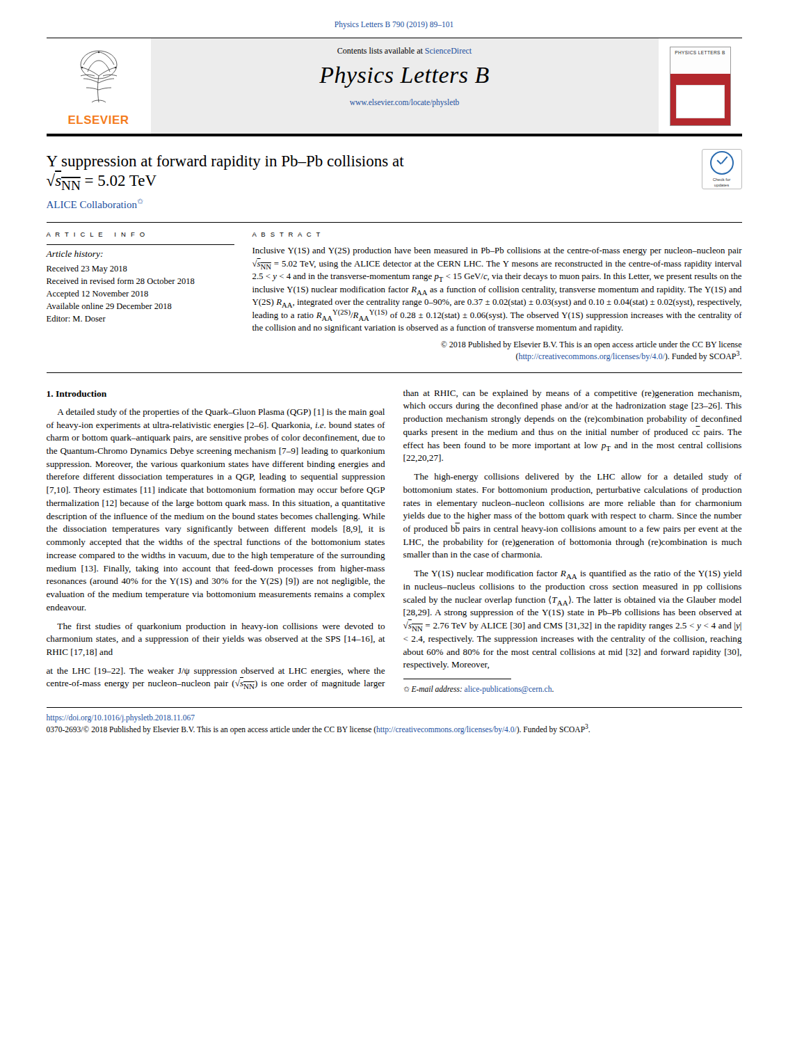Physics Letters B 790 (2019) 89–101
ELSEVIER
Contents lists available at ScienceDirect
Physics Letters B
www.elsevier.com/locate/physletb
PHYSICS LETTERS B
Υ suppression at forward rapidity in Pb–Pb collisions at
√sNN = 5.02 TeV
Check for
updates
ALICE Collaboration✩
A R T I C L E I N F O
Article history:
Received 23 May 2018
Received in revised form 28 October 2018
Accepted 12 November 2018
Available online 29 December 2018
Editor: M. Doser
A B S T R A C T
Inclusive Υ(1S) and Υ(2S) production have been measured in Pb–Pb collisions at the centre-of-mass energy per nucleon–nucleon pair √sNN = 5.02 TeV, using the ALICE detector at the CERN LHC. The Υ mesons are reconstructed in the centre-of-mass rapidity interval 2.5 < y < 4 and in the transverse-momentum range pT < 15 GeV/c, via their decays to muon pairs. In this Letter, we present results on the inclusive Υ(1S) nuclear modification factor RAA as a function of collision centrality, transverse momentum and rapidity. The Υ(1S) and Υ(2S) RAA, integrated over the centrality range 0–90%, are 0.37 ± 0.02(stat) ± 0.03(syst) and 0.10 ± 0.04(stat) ± 0.02(syst), respectively, leading to a ratio RAAΥ(2S)/RAAΥ(1S) of 0.28 ± 0.12(stat) ± 0.06(syst). The observed Υ(1S) suppression increases with the centrality of the collision and no significant variation is observed as a function of transverse momentum and rapidity.
© 2018 Published by Elsevier B.V. This is an open access article under the CC BY license
(http://creativecommons.org/licenses/by/4.0/). Funded by SCOAP3.
1. Introduction
A detailed study of the properties of the Quark–Gluon Plasma (QGP) [1] is the main goal of heavy-ion experiments at ultra-relativistic energies [2–6]. Quarkonia, i.e. bound states of charm or bottom quark–antiquark pairs, are sensitive probes of color deconfinement, due to the Quantum-Chromo Dynamics Debye screening mechanism [7–9] leading to quarkonium suppression. Moreover, the various quarkonium states have different binding energies and therefore different dissociation temperatures in a QGP, leading to sequential suppression [7,10]. Theory estimates [11] indicate that bottomonium formation may occur before QGP thermalization [12] because of the large bottom quark mass. In this situation, a quantitative description of the influence of the medium on the bound states becomes challenging. While the dissociation temperatures vary significantly between different models [8,9], it is commonly accepted that the widths of the spectral functions of the bottomonium states increase compared to the widths in vacuum, due to the high temperature of the surrounding medium [13]. Finally, taking into account that feed-down processes from higher-mass resonances (around 40% for the Υ(1S) and 30% for the Υ(2S) [9]) are not negligible, the evaluation of the medium temperature via bottomonium measurements remains a complex endeavour.
The first studies of quarkonium production in heavy-ion collisions were devoted to charmonium states, and a suppression of their yields was observed at the SPS [14–16], at RHIC [17,18] and
at the LHC [19–22]. The weaker J/ψ suppression observed at LHC energies, where the centre-of-mass energy per nucleon–nucleon pair (√sNN) is one order of magnitude larger than at RHIC, can be explained by means of a competitive (re)generation mechanism, which occurs during the deconfined phase and/or at the hadronization stage [23–26]. This production mechanism strongly depends on the (re)combination probability of deconfined quarks present in the medium and thus on the initial number of produced cc pairs. The effect has been found to be more important at low pT and in the most central collisions [22,20,27].
The high-energy collisions delivered by the LHC allow for a detailed study of bottomonium states. For bottomonium production, perturbative calculations of production rates in elementary nucleon–nucleon collisions are more reliable than for charmonium yields due to the higher mass of the bottom quark with respect to charm. Since the number of produced bb pairs in central heavy-ion collisions amount to a few pairs per event at the LHC, the probability for (re)generation of bottomonia through (re)combination is much smaller than in the case of charmonia.
The Υ(1S) nuclear modification factor RAA is quantified as the ratio of the Υ(1S) yield in nucleus–nucleus collisions to the production cross section measured in pp collisions scaled by the nuclear overlap function ⟨TAA⟩. The latter is obtained via the Glauber model [28,29]. A strong suppression of the Υ(1S) state in Pb–Pb collisions has been observed at √sNN = 2.76 TeV by ALICE [30] and CMS [31,32] in the rapidity ranges 2.5 < y < 4 and |y| < 2.4, respectively. The suppression increases with the centrality of the collision, reaching about 60% and 80% for the most central collisions at mid [32] and forward rapidity [30], respectively. Moreover,
✩ E-mail address: alice-publications@cern.ch.
https://doi.org/10.1016/j.physletb.2018.11.067
0370-2693/© 2018 Published by Elsevier B.V. This is an open access article under the CC BY license (http://creativecommons.org/licenses/by/4.0/). Funded by SCOAP3.